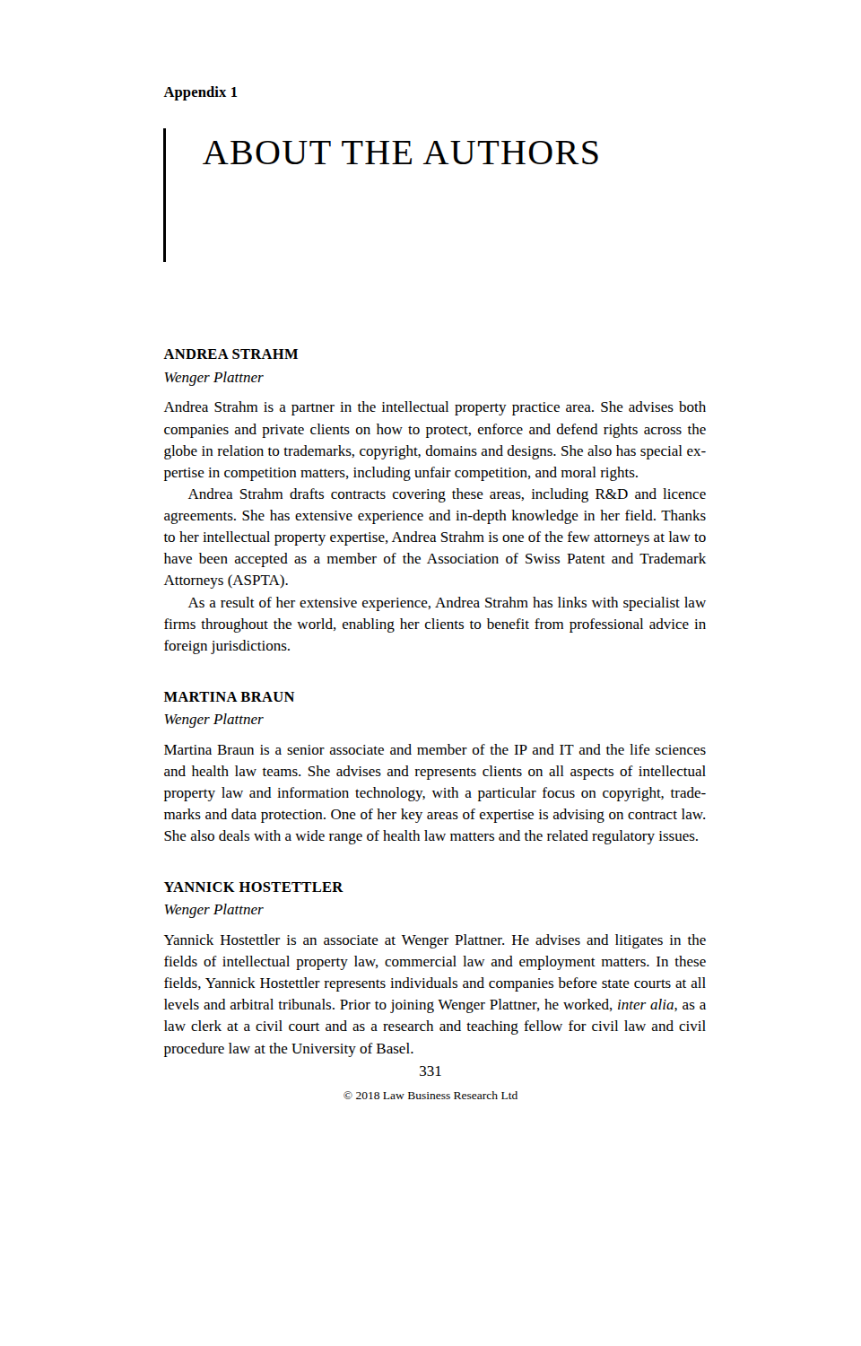Appendix 1
About the Authors
Andrea Strahm
Wenger Plattner
Andrea Strahm is a partner in the intellectual property practice area. She advises both companies and private clients on how to protect, enforce and defend rights across the globe in relation to trademarks, copyright, domains and designs. She also has special expertise in competition matters, including unfair competition, and moral rights.
Andrea Strahm drafts contracts covering these areas, including R&D and licence agreements. She has extensive experience and in-depth knowledge in her field. Thanks to her intellectual property expertise, Andrea Strahm is one of the few attorneys at law to have been accepted as a member of the Association of Swiss Patent and Trademark Attorneys (ASPTA).
As a result of her extensive experience, Andrea Strahm has links with specialist law firms throughout the world, enabling her clients to benefit from professional advice in foreign jurisdictions.
Martina Braun
Wenger Plattner
Martina Braun is a senior associate and member of the IP and IT and the life sciences and health law teams. She advises and represents clients on all aspects of intellectual property law and information technology, with a particular focus on copyright, trademarks and data protection. One of her key areas of expertise is advising on contract law. She also deals with a wide range of health law matters and the related regulatory issues.
Yannick Hostettler
Wenger Plattner
Yannick Hostettler is an associate at Wenger Plattner. He advises and litigates in the fields of intellectual property law, commercial law and employment matters. In these fields, Yannick Hostettler represents individuals and companies before state courts at all levels and arbitral tribunals. Prior to joining Wenger Plattner, he worked, inter alia, as a law clerk at a civil court and as a research and teaching fellow for civil law and civil procedure law at the University of Basel.
331
© 2018 Law Business Research Ltd